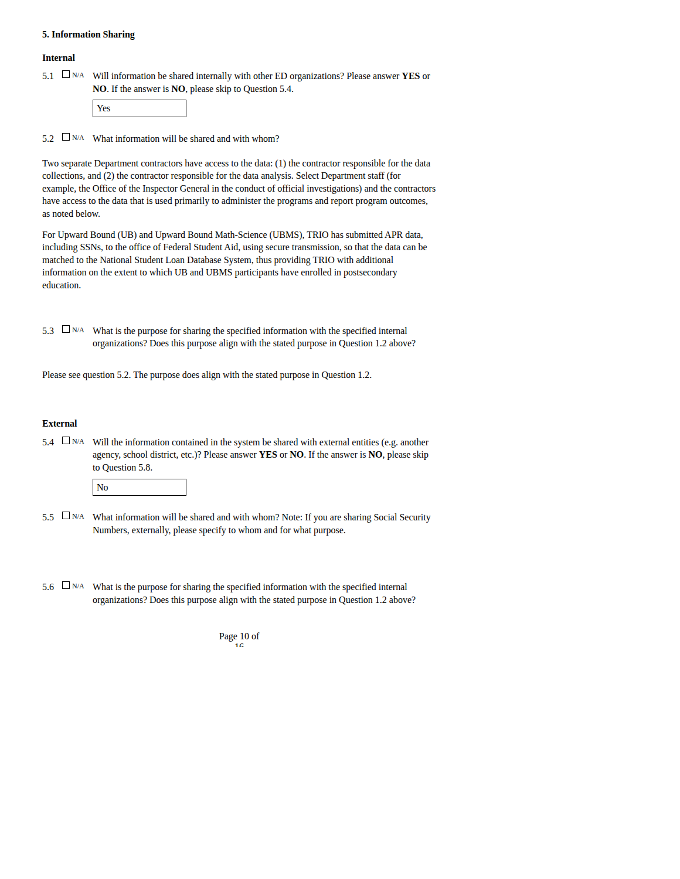5. Information Sharing
Internal
5.1
N/A
Will information be shared internally with other ED organizations? Please answer YES or NO. If the answer is NO, please skip to Question 5.4.
Yes
5.2
N/A
What information will be shared and with whom?
Two separate Department contractors have access to the data: (1) the contractor responsible for the data collections, and (2) the contractor responsible for the data analysis. Select Department staff (for example, the Office of the Inspector General in the conduct of official investigations) and the contractors have access to the data that is used primarily to administer the programs and report program outcomes, as noted below.
For Upward Bound (UB) and Upward Bound Math-Science (UBMS), TRIO has submitted APR data, including SSNs, to the office of Federal Student Aid, using secure transmission, so that the data can be matched to the National Student Loan Database System, thus providing TRIO with additional information on the extent to which UB and UBMS participants have enrolled in postsecondary education.
5.3
N/A
What is the purpose for sharing the specified information with the specified internal organizations? Does this purpose align with the stated purpose in Question 1.2 above?
Please see question 5.2. The purpose does align with the stated purpose in Question 1.2.
External
5.4
N/A
Will the information contained in the system be shared with external entities (e.g. another agency, school district, etc.)? Please answer YES or NO. If the answer is NO, please skip to Question 5.8.
No
5.5
N/A
What information will be shared and with whom? Note: If you are sharing Social Security Numbers, externally, please specify to whom and for what purpose.
5.6
N/A
What is the purpose for sharing the specified information with the specified internal organizations? Does this purpose align with the stated purpose in Question 1.2 above?
Page 10 of 16